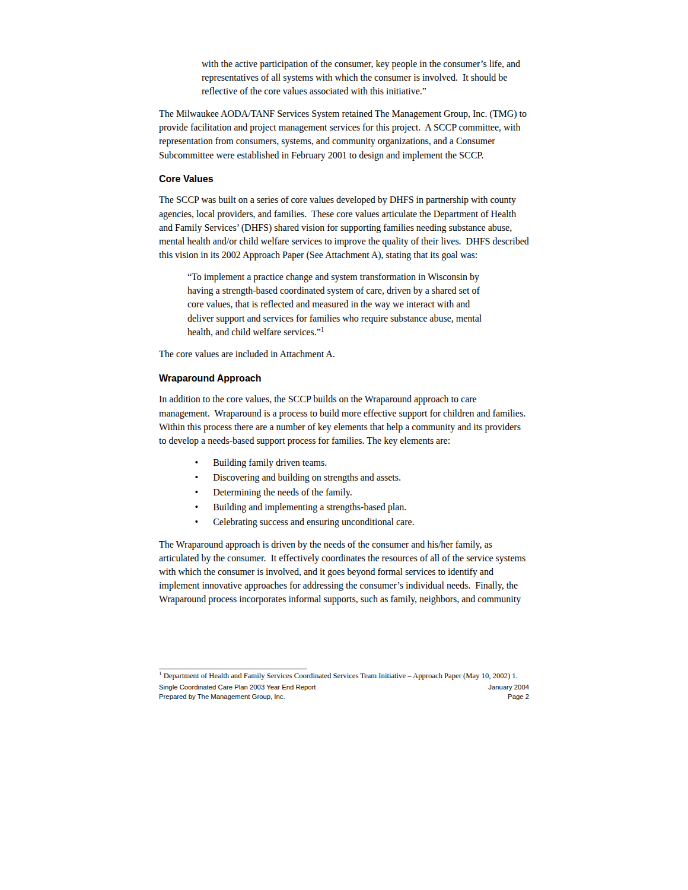with the active participation of the consumer, key people in the consumer’s life, and representatives of all systems with which the consumer is involved. It should be reflective of the core values associated with this initiative.”
The Milwaukee AODA/TANF Services System retained The Management Group, Inc. (TMG) to provide facilitation and project management services for this project. A SCCP committee, with representation from consumers, systems, and community organizations, and a Consumer Subcommittee were established in February 2001 to design and implement the SCCP.
Core Values
The SCCP was built on a series of core values developed by DHFS in partnership with county agencies, local providers, and families. These core values articulate the Department of Health and Family Services’ (DHFS) shared vision for supporting families needing substance abuse, mental health and/or child welfare services to improve the quality of their lives. DHFS described this vision in its 2002 Approach Paper (See Attachment A), stating that its goal was:
“To implement a practice change and system transformation in Wisconsin by having a strength-based coordinated system of care, driven by a shared set of core values, that is reflected and measured in the way we interact with and deliver support and services for families who require substance abuse, mental health, and child welfare services.”1
The core values are included in Attachment A.
Wraparound Approach
In addition to the core values, the SCCP builds on the Wraparound approach to care management. Wraparound is a process to build more effective support for children and families. Within this process there are a number of key elements that help a community and its providers to develop a needs-based support process for families. The key elements are:
Building family driven teams.
Discovering and building on strengths and assets.
Determining the needs of the family.
Building and implementing a strengths-based plan.
Celebrating success and ensuring unconditional care.
The Wraparound approach is driven by the needs of the consumer and his/her family, as articulated by the consumer. It effectively coordinates the resources of all of the service systems with which the consumer is involved, and it goes beyond formal services to identify and implement innovative approaches for addressing the consumer’s individual needs. Finally, the Wraparound process incorporates informal supports, such as family, neighbors, and community
1 Department of Health and Family Services Coordinated Services Team Initiative – Approach Paper (May 10, 2002) 1.
Single Coordinated Care Plan 2003 Year End Report
January 2004
Prepared by The Management Group, Inc.
Page 2